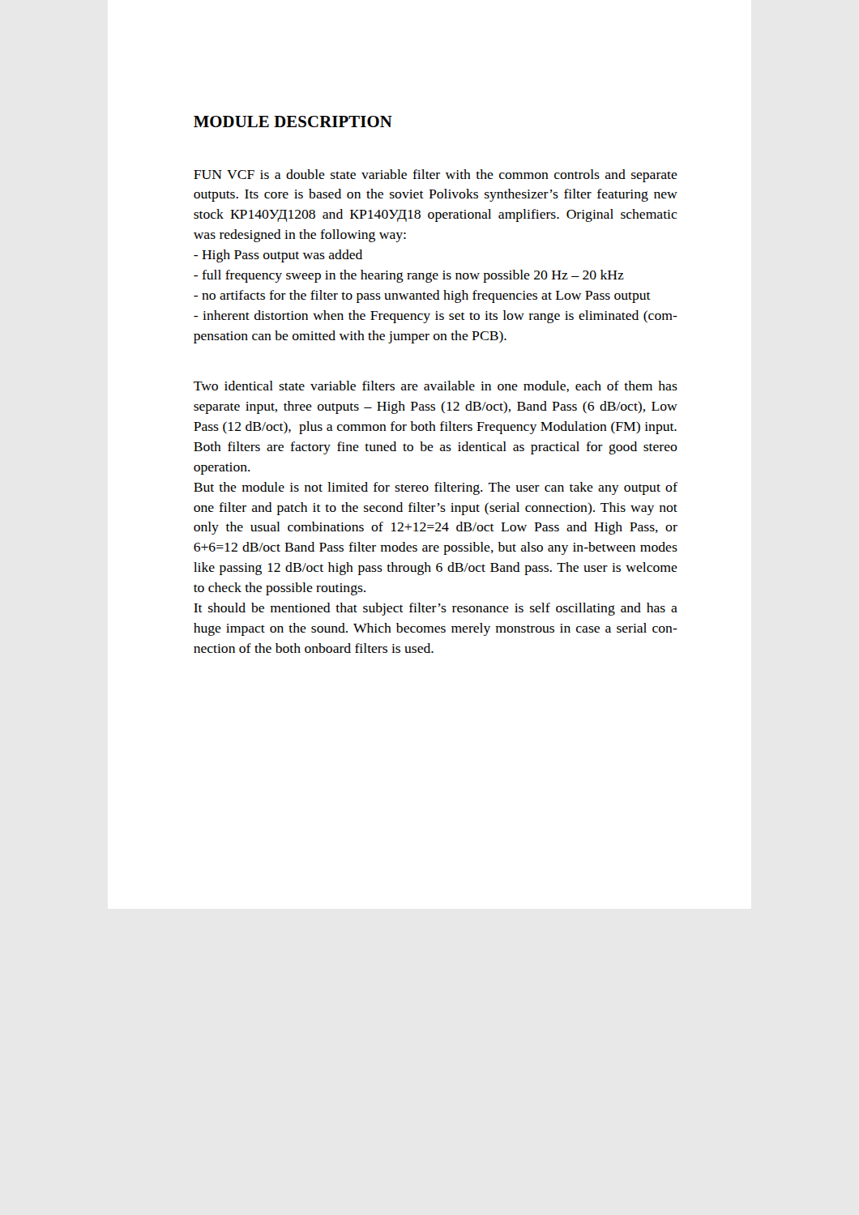MODULE DESCRIPTION
FUN VCF is a double state variable filter with the common controls and separate outputs. Its core is based on the soviet Polivoks synthesizer’s filter featuring new stock КР140УД1208 and КР140УД18 operational amplifiers. Original schematic was redesigned in the following way:
- High Pass output was added
- full frequency sweep in the hearing range is now possible 20 Hz – 20 kHz
- no artifacts for the filter to pass unwanted high frequencies at Low Pass output
- inherent distortion when the Frequency is set to its low range is eliminated (compensation can be omitted with the jumper on the PCB).
Two identical state variable filters are available in one module, each of them has separate input, three outputs – High Pass (12 dB/oct), Band Pass (6 dB/oct), Low Pass (12 dB/oct), plus a common for both filters Frequency Modulation (FM) input. Both filters are factory fine tuned to be as identical as practical for good stereo operation.
But the module is not limited for stereo filtering. The user can take any output of one filter and patch it to the second filter’s input (serial connection). This way not only the usual combinations of 12+12=24 dB/oct Low Pass and High Pass, or 6+6=12 dB/oct Band Pass filter modes are possible, but also any in-between modes like passing 12 dB/oct high pass through 6 dB/oct Band pass. The user is welcome to check the possible routings.
It should be mentioned that subject filter’s resonance is self oscillating and has a huge impact on the sound. Which becomes merely monstrous in case a serial connection of the both onboard filters is used.